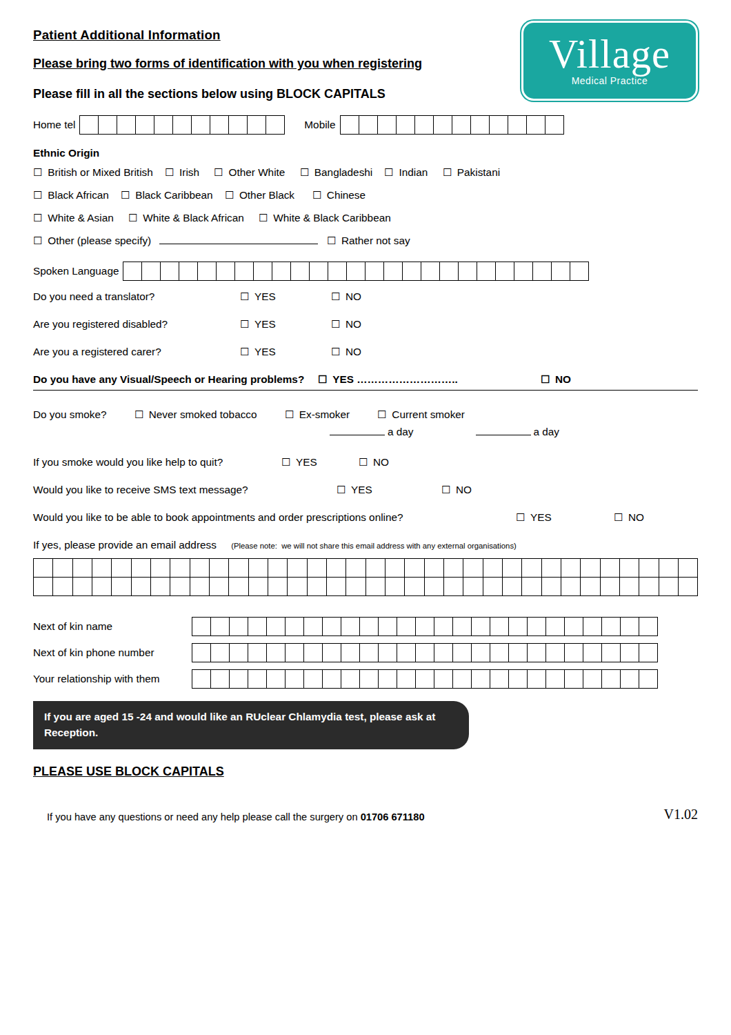Village
Medical Practice
Patient Additional Information
Please bring two forms of identification with you when registering
Please fill in all the sections below using BLOCK CAPITALS
Home tel Mobile
Ethnic Origin
☐ British or Mixed British ☐ Irish ☐ Other White ☐ Bangladeshi ☐ Indian ☐ Pakistani
☐ Black African ☐ Black Caribbean ☐ Other Black ☐ Chinese
☐ White & Asian ☐ White & Black African ☐ White & Black Caribbean
☐ Other (please specify) ☐ Rather not say
Spoken Language
Do you need a translator? ☐ YES ☐ NO
Are you registered disabled? ☐ YES ☐ NO
Are you a registered carer? ☐ YES ☐ NO
Do you have any Visual/Speech or Hearing problems? ☐ YES ……………………….. ☐ NO
Do you smoke? ☐ Never smoked tobacco ☐ Ex-smoker ☐ Current smoker
a day a day
If you smoke would you like help to quit? ☐ YES ☐ NO
Would you like to receive SMS text message? ☐ YES ☐ NO
Would you like to be able to book appointments and order prescriptions online? ☐ YES ☐ NO
If yes, please provide an email address (Please note: we will not share this email address with any external organisations)
Next of kin name
Next of kin phone number
Your relationship with them
If you are aged 15 -24 and would like an RUclear Chlamydia test, please ask at Reception.
PLEASE USE BLOCK CAPITALS
If you have any questions or need any help please call the surgery on 01706 671180 V1.02